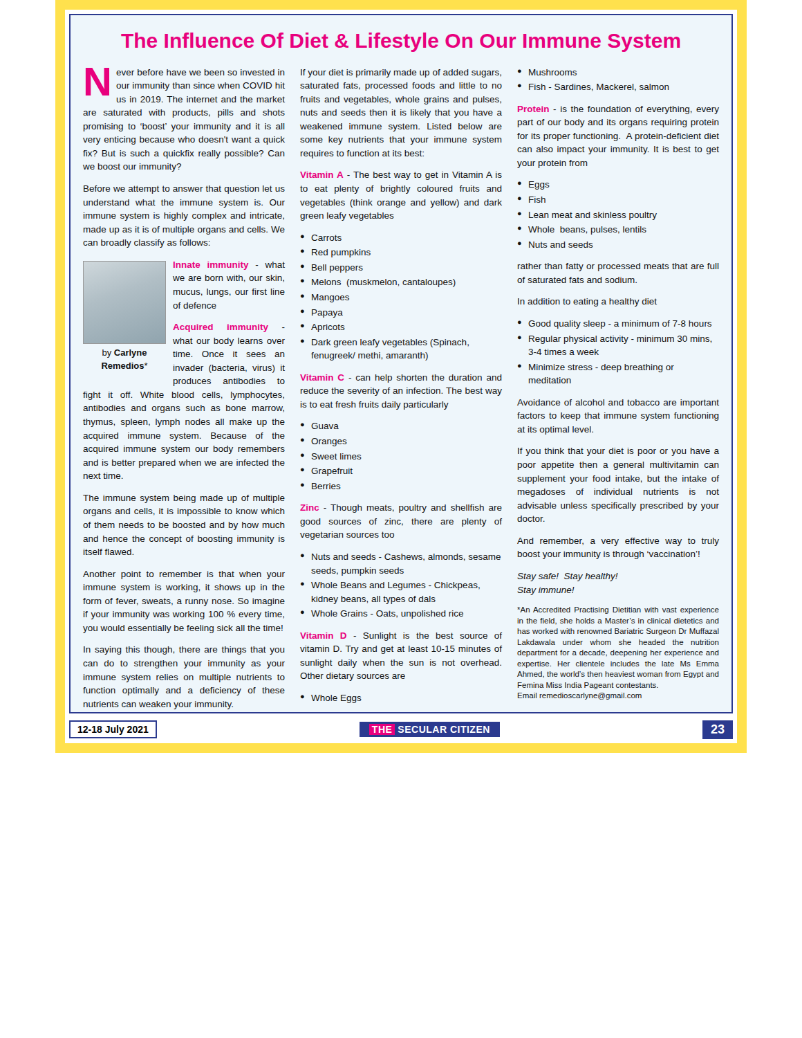The Influence Of Diet & Lifestyle On Our Immune System
Never before have we been so invested in our immunity than since when COVID hit us in 2019. The internet and the market are saturated with products, pills and shots promising to ‘boost’ your immunity and it is all very enticing because who doesn't want a quick fix? But is such a quickfix really possible? Can we boost our immunity?
Before we attempt to answer that question let us understand what the immune system is. Our immune system is highly complex and intricate, made up as it is of multiple organs and cells. We can broadly classify as follows:
by Carlyne Remedios*
Innate immunity - what we are born with, our skin, mucus, lungs, our first line of defence
Acquired immunity - what our body learns over time. Once it sees an invader (bacteria, virus) it produces antibodies to fight it off. White blood cells, lymphocytes, antibodies and organs such as bone marrow, thymus, spleen, lymph nodes all make up the acquired immune system. Because of the acquired immune system our body remembers and is better prepared when we are infected the next time.
The immune system being made up of multiple organs and cells, it is impossible to know which of them needs to be boosted and by how much and hence the concept of boosting immunity is itself flawed.
Another point to remember is that when your immune system is working, it shows up in the form of fever, sweats, a runny nose. So imagine if your immunity was working 100 % every time, you would essentially be feeling sick all the time!
In saying this though, there are things that you can do to strengthen your immunity as your immune system relies on multiple nutrients to function optimally and a deficiency of these nutrients can weaken your immunity.
If your diet is primarily made up of added sugars, saturated fats, processed foods and little to no fruits and vegetables, whole grains and pulses, nuts and seeds then it is likely that you have a weakened immune system. Listed below are some key nutrients that your immune system requires to function at its best:
Vitamin A - The best way to get in Vitamin A is to eat plenty of brightly coloured fruits and vegetables (think orange and yellow) and dark green leafy vegetables
Carrots
Red pumpkins
Bell peppers
Melons (muskmelon, cantaloupes)
Mangoes
Papaya
Apricots
Dark green leafy vegetables (Spinach, fenugreek/ methi, amaranth)
Vitamin C - can help shorten the duration and reduce the severity of an infection. The best way is to eat fresh fruits daily particularly
Guava
Oranges
Sweet limes
Grapefruit
Berries
Zinc - Though meats, poultry and shellfish are good sources of zinc, there are plenty of vegetarian sources too
Nuts and seeds - Cashews, almonds, sesame seeds, pumpkin seeds
Whole Beans and Legumes - Chickpeas, kidney beans, all types of dals
Whole Grains - Oats, unpolished rice
Vitamin D - Sunlight is the best source of vitamin D. Try and get at least 10-15 minutes of sunlight daily when the sun is not overhead. Other dietary sources are
Whole Eggs
Mushrooms
Fish - Sardines, Mackerel, salmon
Protein - is the foundation of everything, every part of our body and its organs requiring protein for its proper functioning. A protein-deficient diet can also impact your immunity. It is best to get your protein from
Eggs
Fish
Lean meat and skinless poultry
Whole beans, pulses, lentils
Nuts and seeds
rather than fatty or processed meats that are full of saturated fats and sodium.
In addition to eating a healthy diet
Good quality sleep - a minimum of 7-8 hours
Regular physical activity - minimum 30 mins, 3-4 times a week
Minimize stress - deep breathing or meditation
Avoidance of alcohol and tobacco are important factors to keep that immune system functioning at its optimal level.
If you think that your diet is poor or you have a poor appetite then a general multivitamin can supplement your food intake, but the intake of megadoses of individual nutrients is not advisable unless specifically prescribed by your doctor.
And remember, a very effective way to truly boost your immunity is through ‘vaccination’!
Stay safe! Stay healthy!
Stay immune!
*An Accredited Practising Dietitian with vast experience in the field, she holds a Master’s in clinical dietetics and has worked with renowned Bariatric Surgeon Dr Muffazal Lakdawala under whom she headed the nutrition department for a decade, deepening her experience and expertise. Her clientele includes the late Ms Emma Ahmed, the world’s then heaviest woman from Egypt and Femina Miss India Pageant contestants.
Email remedioscarlyne@gmail.com
12-18 July 2021 THESECULAR CITIZEN 23